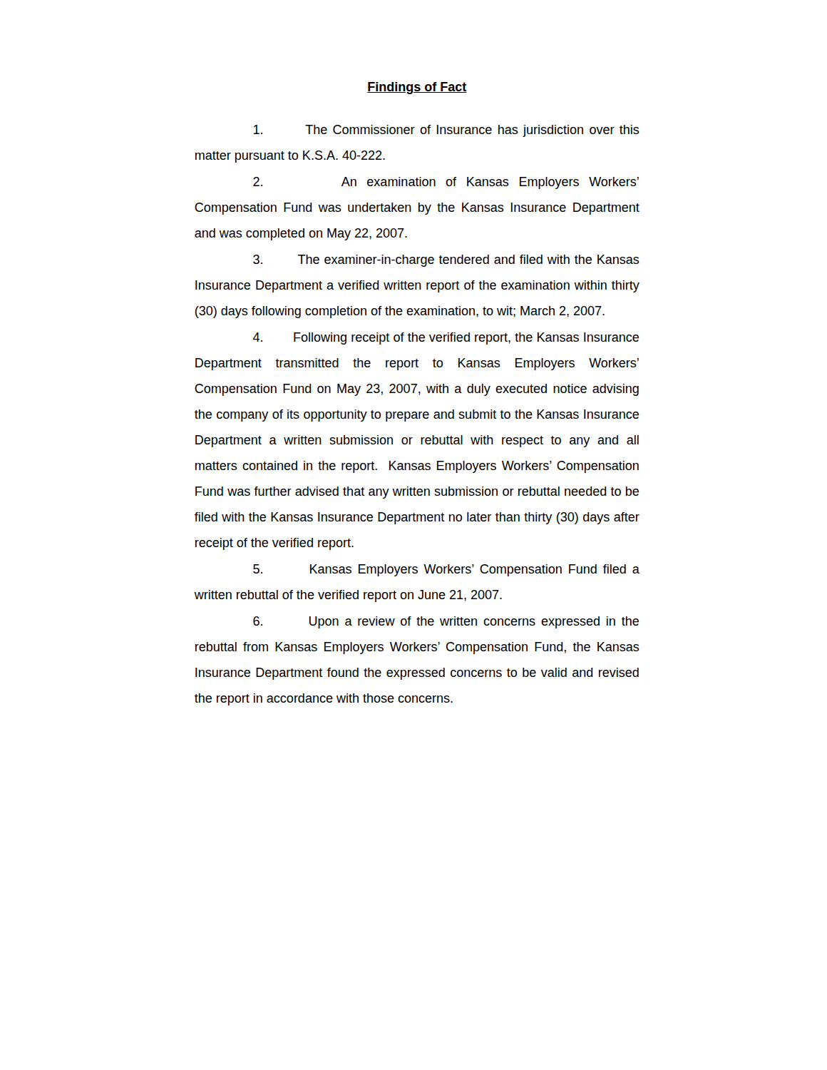Findings of Fact
1. The Commissioner of Insurance has jurisdiction over this matter pursuant to K.S.A. 40-222.
2. An examination of Kansas Employers Workers’ Compensation Fund was undertaken by the Kansas Insurance Department and was completed on May 22, 2007.
3. The examiner-in-charge tendered and filed with the Kansas Insurance Department a verified written report of the examination within thirty (30) days following completion of the examination, to wit; March 2, 2007.
4. Following receipt of the verified report, the Kansas Insurance Department transmitted the report to Kansas Employers Workers’ Compensation Fund on May 23, 2007, with a duly executed notice advising the company of its opportunity to prepare and submit to the Kansas Insurance Department a written submission or rebuttal with respect to any and all matters contained in the report. Kansas Employers Workers’ Compensation Fund was further advised that any written submission or rebuttal needed to be filed with the Kansas Insurance Department no later than thirty (30) days after receipt of the verified report.
5. Kansas Employers Workers’ Compensation Fund filed a written rebuttal of the verified report on June 21, 2007.
6. Upon a review of the written concerns expressed in the rebuttal from Kansas Employers Workers’ Compensation Fund, the Kansas Insurance Department found the expressed concerns to be valid and revised the report in accordance with those concerns.